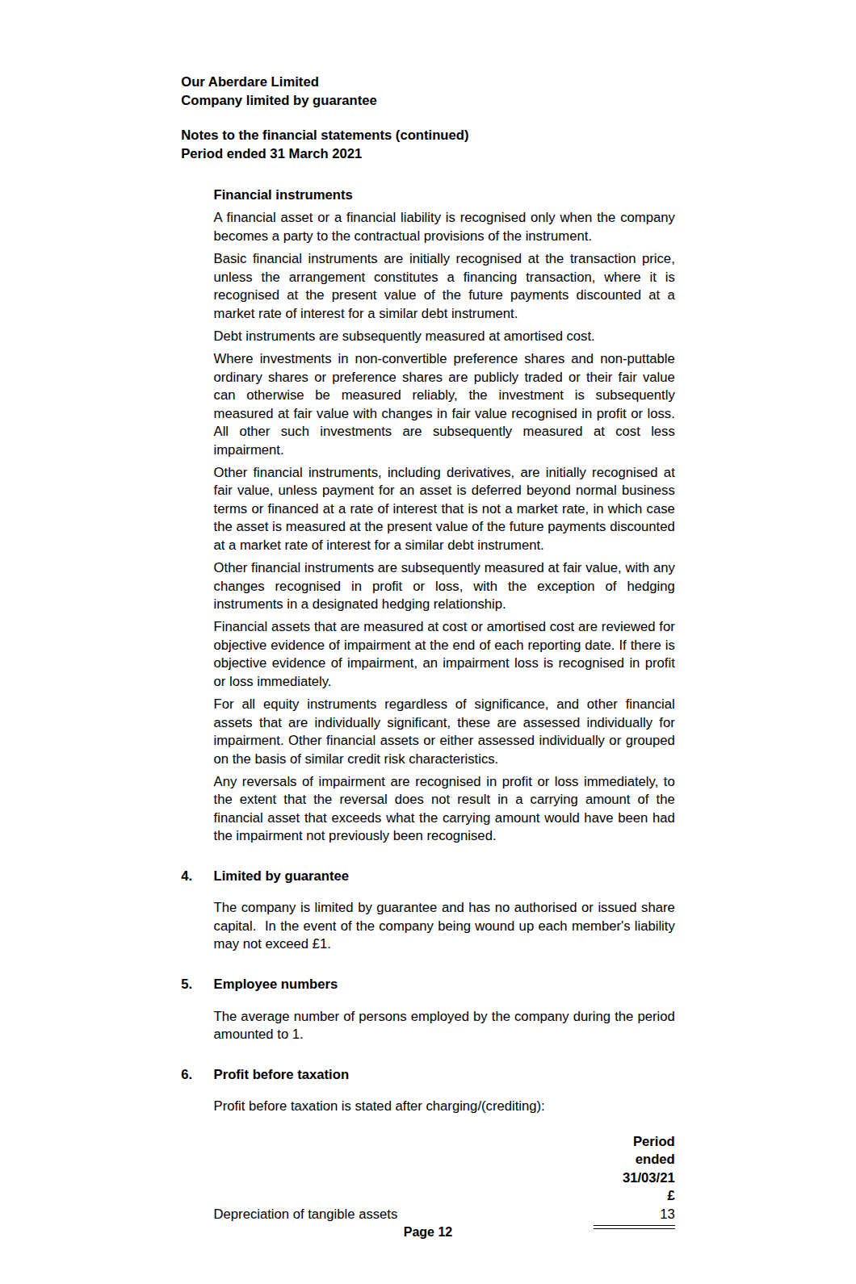Our Aberdare Limited
Company limited by guarantee
Notes to the financial statements (continued)
Period ended 31 March 2021
Financial instruments
A financial asset or a financial liability is recognised only when the company becomes a party to the contractual provisions of the instrument.
Basic financial instruments are initially recognised at the transaction price, unless the arrangement constitutes a financing transaction, where it is recognised at the present value of the future payments discounted at a market rate of interest for a similar debt instrument.
Debt instruments are subsequently measured at amortised cost.
Where investments in non-convertible preference shares and non-puttable ordinary shares or preference shares are publicly traded or their fair value can otherwise be measured reliably, the investment is subsequently measured at fair value with changes in fair value recognised in profit or loss. All other such investments are subsequently measured at cost less impairment.
Other financial instruments, including derivatives, are initially recognised at fair value, unless payment for an asset is deferred beyond normal business terms or financed at a rate of interest that is not a market rate, in which case the asset is measured at the present value of the future payments discounted at a market rate of interest for a similar debt instrument.
Other financial instruments are subsequently measured at fair value, with any changes recognised in profit or loss, with the exception of hedging instruments in a designated hedging relationship.
Financial assets that are measured at cost or amortised cost are reviewed for objective evidence of impairment at the end of each reporting date. If there is objective evidence of impairment, an impairment loss is recognised in profit or loss immediately.
For all equity instruments regardless of significance, and other financial assets that are individually significant, these are assessed individually for impairment. Other financial assets or either assessed individually or grouped on the basis of similar credit risk characteristics.
Any reversals of impairment are recognised in profit or loss immediately, to the extent that the reversal does not result in a carrying amount of the financial asset that exceeds what the carrying amount would have been had the impairment not previously been recognised.
4.
Limited by guarantee
The company is limited by guarantee and has no authorised or issued share capital. In the event of the company being wound up each member's liability may not exceed £1.
5.
Employee numbers
The average number of persons employed by the company during the period amounted to 1.
6.
Profit before taxation
Profit before taxation is stated after charging/(crediting):
| | Period |
| | ended |
| | 31/03/21 |
| | £ |
| Depreciation of tangible assets | 13 |
Page 12